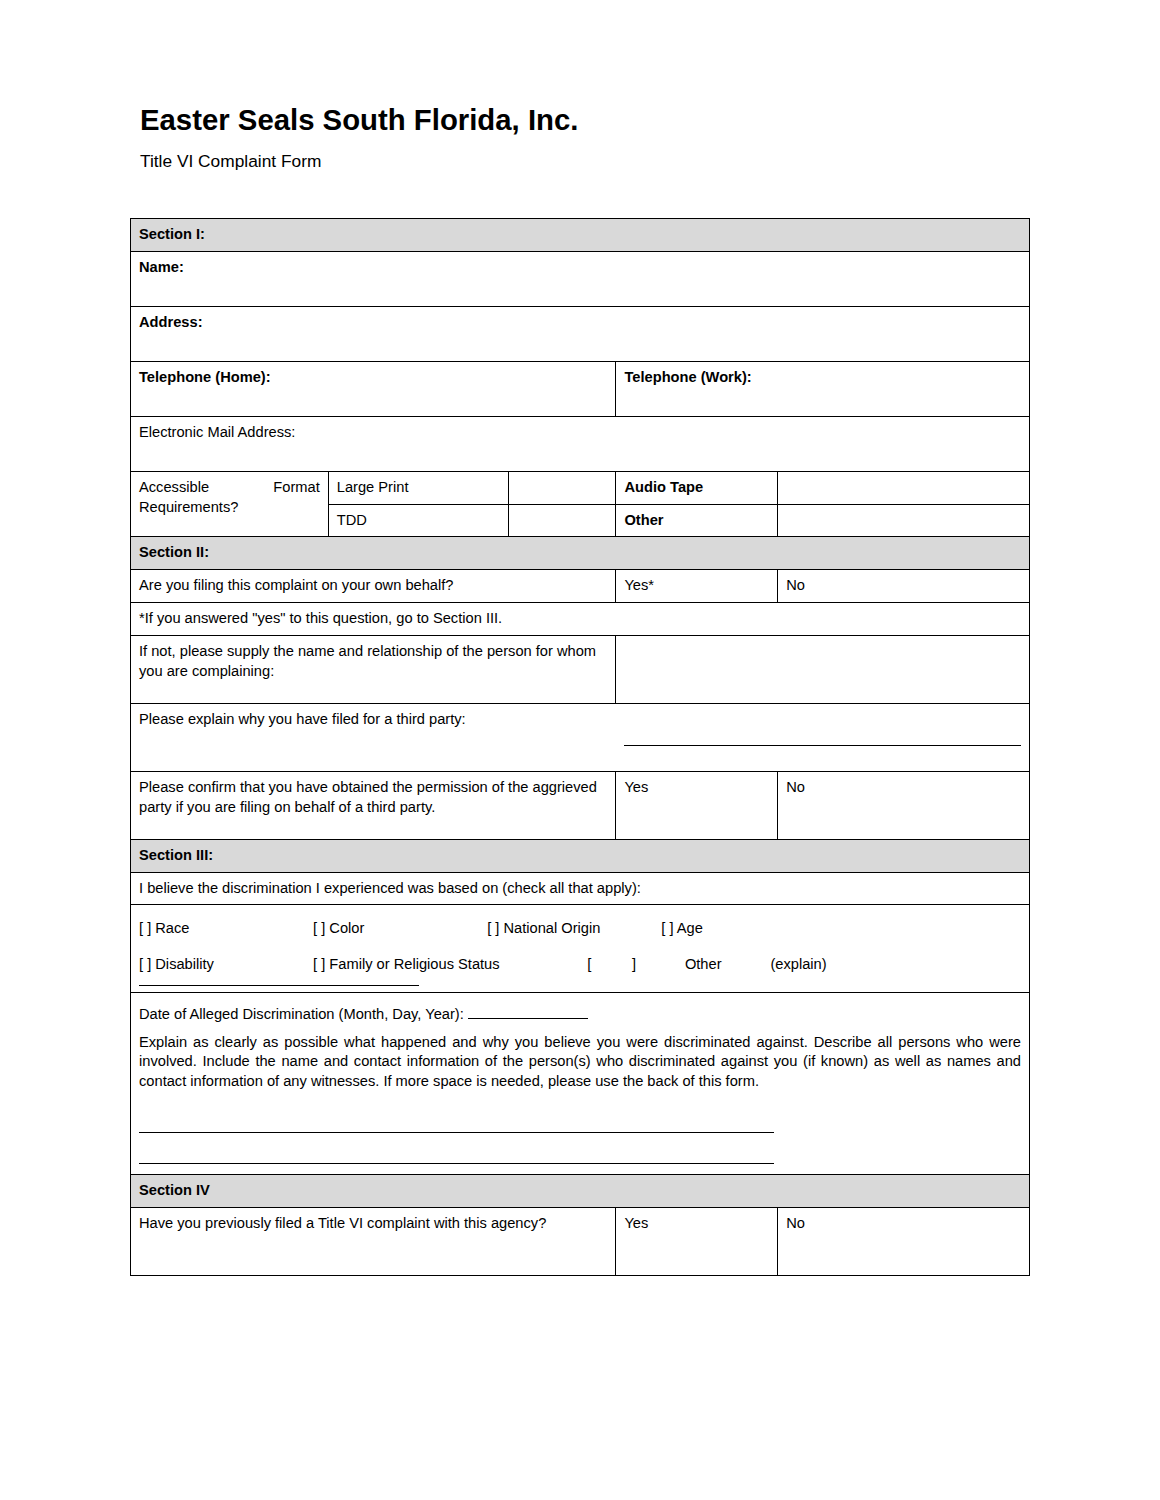Easter Seals South Florida, Inc.
Title VI Complaint Form
| Section I: |
| Name: |
| Address: |
| Telephone (Home): | Telephone (Work): |
| Electronic Mail Address: |
| Accessible Format Requirements? | Large Print | | Audio Tape | |
| TDD | | Other | |
| Section II: |
| Are you filing this complaint on your own behalf? | Yes* | No |
| *If you answered "yes" to this question, go to Section III. |
| If not, please supply the name and relationship of the person for whom you are complaining: | |
| Please explain why you have filed for a third party: |
| Please confirm that you have obtained the permission of the aggrieved party if you are filing on behalf of a third party. | Yes | No |
| Section III: |
| I believe the discrimination I experienced was based on (check all that apply): |
| [ ] Race [ ] Color [ ] National Origin [ ] Age [ ] Disability [ ] Family or Religious Status [ ] Other (explain) |
| Date of Alleged Discrimination (Month, Day, Year): Explain as clearly as possible what happened and why you believe you were discriminated against. Describe all persons who were involved. Include the name and contact information of the person(s) who discriminated against you (if known) as well as names and contact information of any witnesses. If more space is needed, please use the back of this form. |
| Section IV |
| Have you previously filed a Title VI complaint with this agency? | Yes | No |